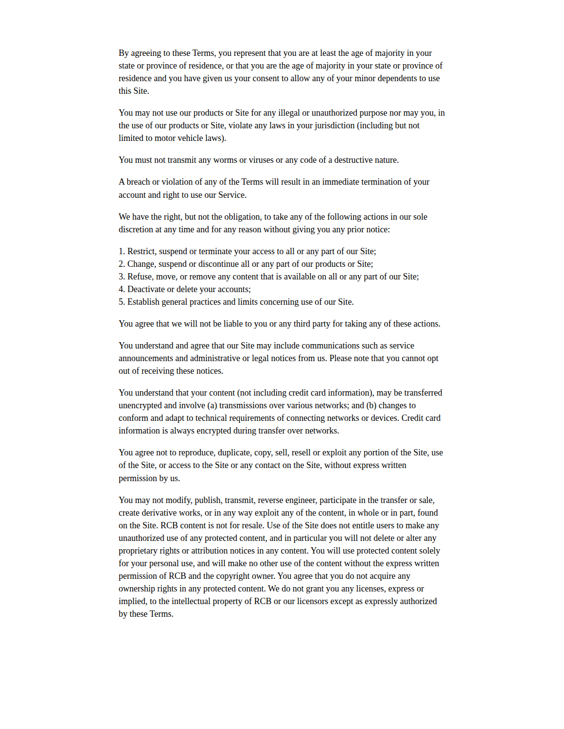By agreeing to these Terms, you represent that you are at least the age of majority in your state or province of residence, or that you are the age of majority in your state or province of residence and you have given us your consent to allow any of your minor dependents to use this Site.
You may not use our products or Site for any illegal or unauthorized purpose nor may you, in the use of our products or Site, violate any laws in your jurisdiction (including but not limited to motor vehicle laws).
You must not transmit any worms or viruses or any code of a destructive nature.
A breach or violation of any of the Terms will result in an immediate termination of your account and right to use our Service.
We have the right, but not the obligation, to take any of the following actions in our sole discretion at any time and for any reason without giving you any prior notice:
1. Restrict, suspend or terminate your access to all or any part of our Site;
2. Change, suspend or discontinue all or any part of our products or Site;
3. Refuse, move, or remove any content that is available on all or any part of our Site;
4. Deactivate or delete your accounts;
5. Establish general practices and limits concerning use of our Site.
You agree that we will not be liable to you or any third party for taking any of these actions.
You understand and agree that our Site may include communications such as service announcements and administrative or legal notices from us. Please note that you cannot opt out of receiving these notices.
You understand that your content (not including credit card information), may be transferred unencrypted and involve (a) transmissions over various networks; and (b) changes to conform and adapt to technical requirements of connecting networks or devices. Credit card information is always encrypted during transfer over networks.
You agree not to reproduce, duplicate, copy, sell, resell or exploit any portion of the Site, use of the Site, or access to the Site or any contact on the Site, without express written permission by us.
You may not modify, publish, transmit, reverse engineer, participate in the transfer or sale, create derivative works, or in any way exploit any of the content, in whole or in part, found on the Site. RCB content is not for resale. Use of the Site does not entitle users to make any unauthorized use of any protected content, and in particular you will not delete or alter any proprietary rights or attribution notices in any content. You will use protected content solely for your personal use, and will make no other use of the content without the express written permission of RCB and the copyright owner. You agree that you do not acquire any ownership rights in any protected content. We do not grant you any licenses, express or implied, to the intellectual property of RCB or our licensors except as expressly authorized by these Terms.